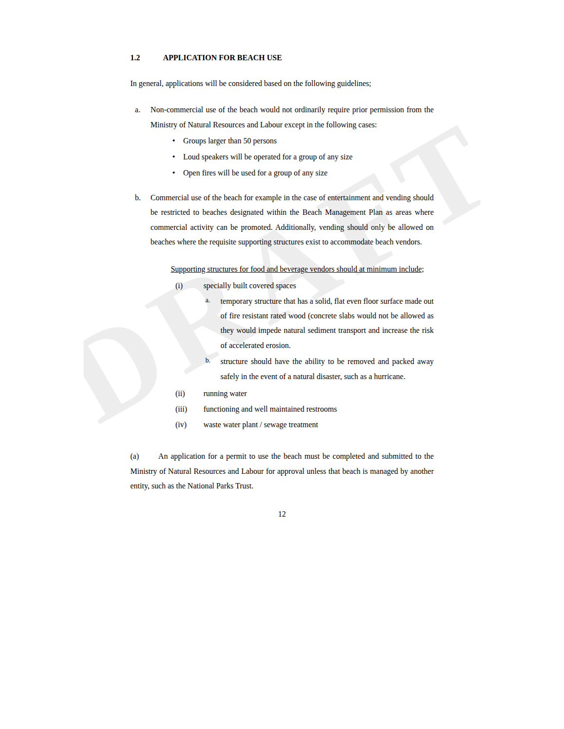DRAFT
1.2 APPLICATION FOR BEACH USE
In general, applications will be considered based on the following guidelines;
a. Non-commercial use of the beach would not ordinarily require prior permission from the Ministry of Natural Resources and Labour except in the following cases:
Groups larger than 50 persons
Loud speakers will be operated for a group of any size
Open fires will be used for a group of any size
b. Commercial use of the beach for example in the case of entertainment and vending should be restricted to beaches designated within the Beach Management Plan as areas where commercial activity can be promoted. Additionally, vending should only be allowed on beaches where the requisite supporting structures exist to accommodate beach vendors.
Supporting structures for food and beverage vendors should at minimum include;
(i) specially built covered spaces
a. temporary structure that has a solid, flat even floor surface made out of fire resistant rated wood (concrete slabs would not be allowed as they would impede natural sediment transport and increase the risk of accelerated erosion.
b. structure should have the ability to be removed and packed away safely in the event of a natural disaster, such as a hurricane.
(ii) running water
(iii) functioning and well maintained restrooms
(iv) waste water plant / sewage treatment
(a) An application for a permit to use the beach must be completed and submitted to the Ministry of Natural Resources and Labour for approval unless that beach is managed by another entity, such as the National Parks Trust.
12